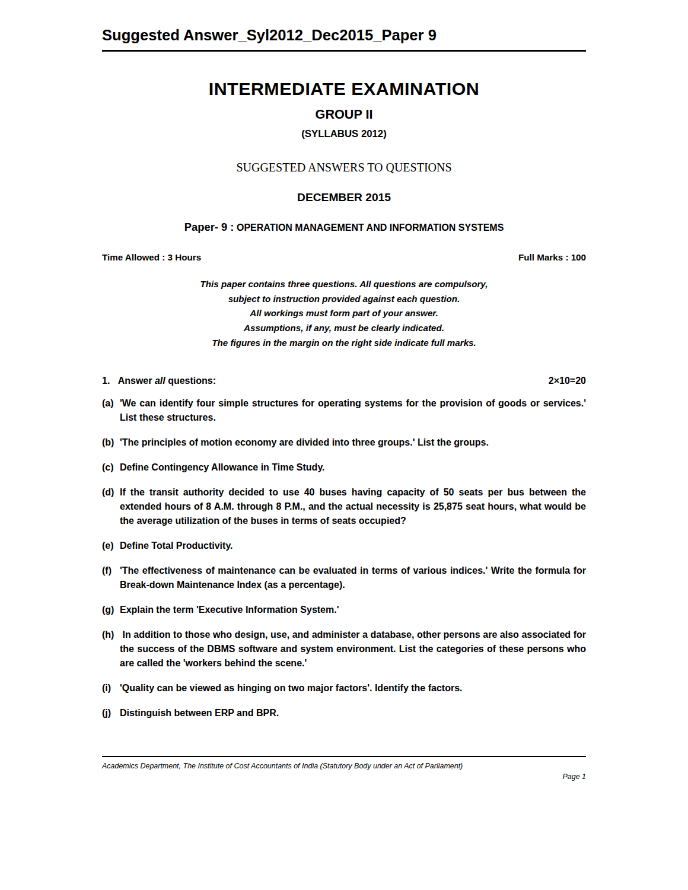Suggested Answer_Syl2012_Dec2015_Paper 9
INTERMEDIATE EXAMINATION
GROUP II
(SYLLABUS 2012)
SUGGESTED ANSWERS TO QUESTIONS
DECEMBER 2015
Paper- 9 : OPERATION MANAGEMENT AND INFORMATION SYSTEMS
Time Allowed : 3 Hours Full Marks : 100
This paper contains three questions. All questions are compulsory,
subject to instruction provided against each question.
All workings must form part of your answer.
Assumptions, if any, must be clearly indicated.
The figures in the margin on the right side indicate full marks.
1. Answer all questions: 2×10=20
(a)'We can identify four simple structures for operating systems for the provision of goods or services.' List these structures.
(b)'The principles of motion economy are divided into three groups.' List the groups.
(c) Define Contingency Allowance in Time Study.
(d) If the transit authority decided to use 40 buses having capacity of 50 seats per bus between the extended hours of 8 A.M. through 8 P.M., and the actual necessity is 25,875 seat hours, what would be the average utilization of the buses in terms of seats occupied?
(e) Define Total Productivity.
(f)'The effectiveness of maintenance can be evaluated in terms of various indices.' Write the formula for Break-down Maintenance Index (as a percentage).
(g) Explain the term 'Executive Information System.'
(h) In addition to those who design, use, and administer a database, other persons are also associated for the success of the DBMS software and system environment. List the categories of these persons who are called the 'workers behind the scene.'
(i)'Quality can be viewed as hinging on two major factors'. Identify the factors.
(j) Distinguish between ERP and BPR.
Academics Department, The Institute of Cost Accountants of India (Statutory Body under an Act of Parliament)
Page 1